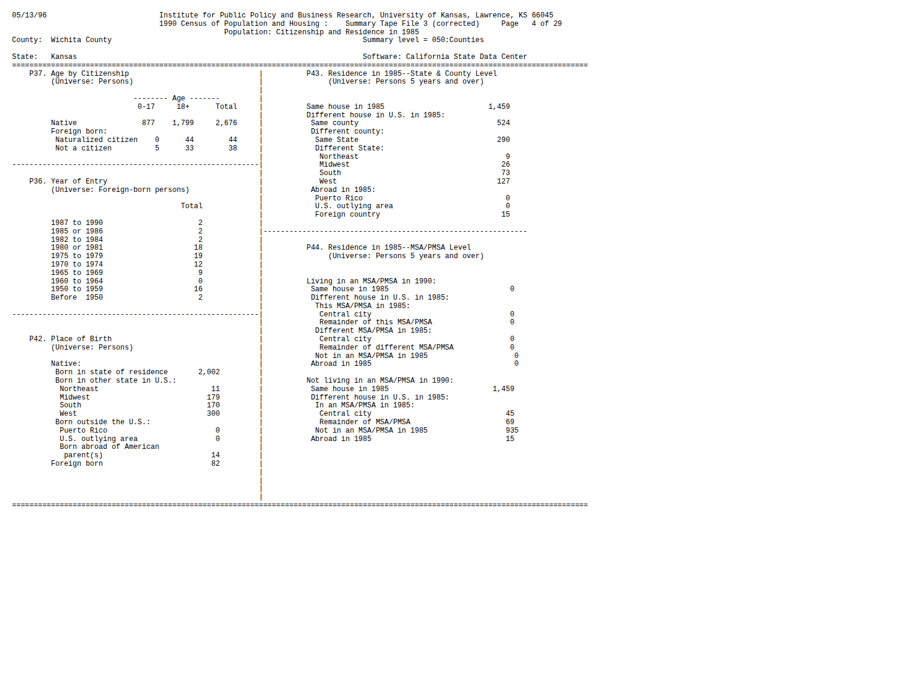05/13/96                          Institute for Public Policy and Business Research, University of Kansas, Lawrence, KS 66045
                                  1990 Census of Population and Housing :    Summary Tape File 3 (corrected)     Page   4 of 29
                                                 Population: Citizenship and Residence in 1985
County:  Wichita County                                                          Summary level = 050:Counties

State:   Kansas                                                                  Software: California State Data Center
=====================================================================================================================================
    P37. Age by Citizenship                              |          P43. Residence in 1985--State & County Level
         (Universe: Persons)                             |               (Universe: Persons 5 years and over)
                                                         |
                            -------- Age -------         |
                             0-17     18+      Total     |          Same house in 1985                        1,459
                                                         |          Different house in U.S. in 1985:
         Native               877    1,799     2,676     |           Same county                                524
         Foreign born:                                   |           Different county:
          Naturalized citizen    0      44        44     |            Same State                                290
          Not a citizen          5      33        38     |            Different State:
                                                         |             Northeast                                  9
---------------------------------------------------------|             Midwest                                   26
                                                         |             South                                     73
    P36. Year of Entry                                   |             West                                     127
         (Universe: Foreign-born persons)                |           Abroad in 1985:
                                                         |            Puerto Rico                                 0
                                       Total             |            U.S. outlying area                          0
                                                         |            Foreign country                            15
         1987 to 1990                      2             |
         1985 or 1986                      2             |-------------------------------------------------------------
         1982 to 1984                      2             |
         1980 or 1981                     18             |          P44. Residence in 1985--MSA/PMSA Level
         1975 to 1979                     19             |               (Universe: Persons 5 years and over)
         1970 to 1974                     12             |
         1965 to 1969                      9             |
         1960 to 1964                      0             |          Living in an MSA/PMSA in 1990:
         1950 to 1959                     16             |           Same house in 1985                            0
         Before  1950                      2             |           Different house in U.S. in 1985:
                                                         |            This MSA/PMSA in 1985:
---------------------------------------------------------|             Central city                                0
                                                         |             Remainder of this MSA/PMSA                  0
                                                         |            Different MSA/PMSA in 1985:
    P42. Place of Birth                                  |             Central city                                0
         (Universe: Persons)                             |             Remainder of different MSA/PMSA             0
                                                         |            Not in an MSA/PMSA in 1985                    0
         Native:                                         |           Abroad in 1985                                 0
          Born in state of residence       2,002         |
          Born in other state in U.S.:                   |          Not living in an MSA/PMSA in 1990:
           Northeast                          11         |           Same house in 1985                        1,459
           Midwest                           179         |           Different house in U.S. in 1985:
           South                             170         |            In an MSA/PMSA in 1985:
           West                              300         |             Central city                               45
          Born outside the U.S.:                         |             Remainder of MSA/PMSA                      69
           Puerto Rico                         0         |            Not in an MSA/PMSA in 1985                  935
           U.S. outlying area                  0         |           Abroad in 1985                               15
           Born abroad of American                       |
            parent(s)                         14         |
         Foreign born                         82         |
                                                         |
                                                         |
                                                         |
                                                         |
=====================================================================================================================================